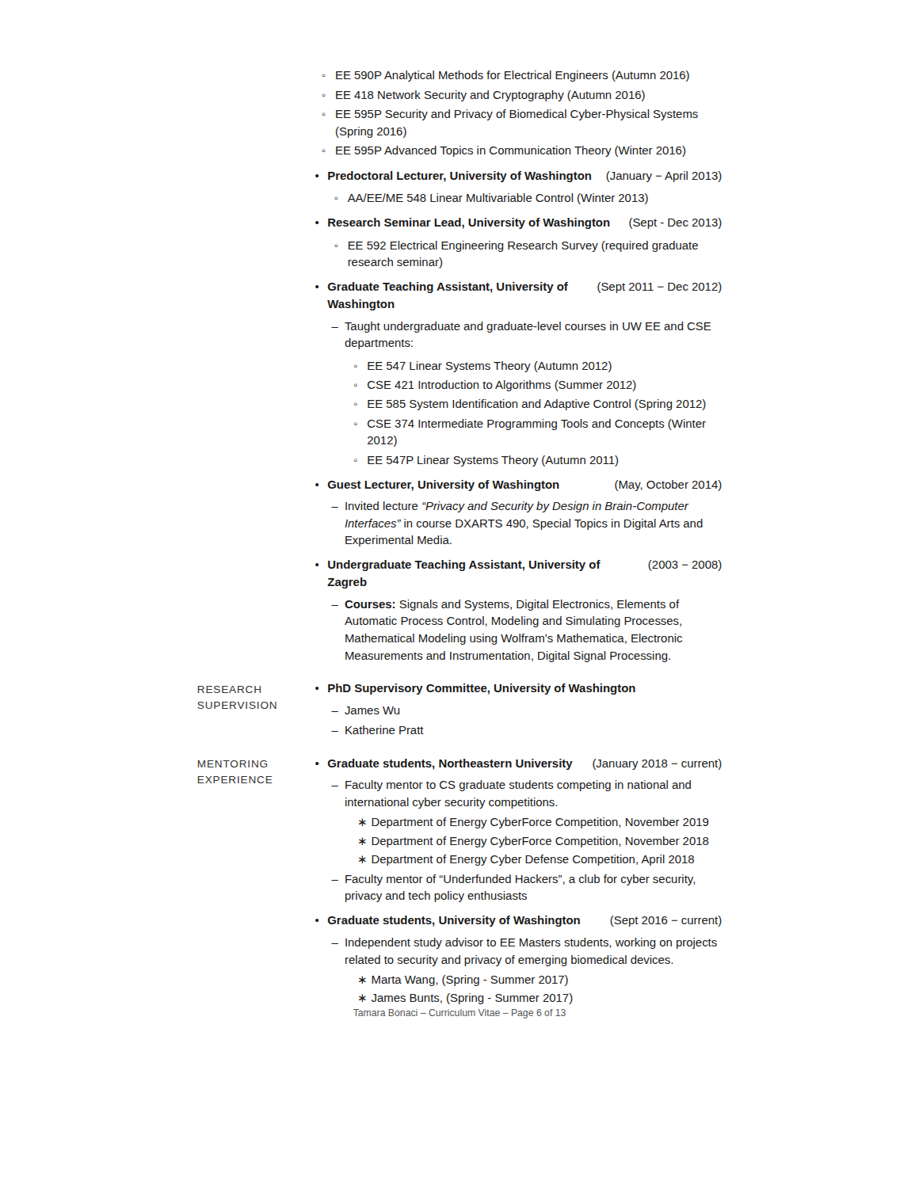EE 590P Analytical Methods for Electrical Engineers (Autumn 2016)
EE 418 Network Security and Cryptography (Autumn 2016)
EE 595P Security and Privacy of Biomedical Cyber-Physical Systems (Spring 2016)
EE 595P Advanced Topics in Communication Theory (Winter 2016)
Predoctoral Lecturer, University of Washington (January − April 2013)
AA/EE/ME 548 Linear Multivariable Control (Winter 2013)
Research Seminar Lead, University of Washington (Sept - Dec 2013)
EE 592 Electrical Engineering Research Survey (required graduate research seminar)
Graduate Teaching Assistant, University of Washington (Sept 2011 − Dec 2012)
Taught undergraduate and graduate-level courses in UW EE and CSE departments:
EE 547 Linear Systems Theory (Autumn 2012)
CSE 421 Introduction to Algorithms (Summer 2012)
EE 585 System Identification and Adaptive Control (Spring 2012)
CSE 374 Intermediate Programming Tools and Concepts (Winter 2012)
EE 547P Linear Systems Theory (Autumn 2011)
Guest Lecturer, University of Washington (May, October 2014)
Invited lecture “Privacy and Security by Design in Brain-Computer Interfaces” in course DXARTS 490, Special Topics in Digital Arts and Experimental Media.
Undergraduate Teaching Assistant, University of Zagreb (2003 − 2008)
Courses: Signals and Systems, Digital Electronics, Elements of Automatic Process Control, Modeling and Simulating Processes, Mathematical Modeling using Wolfram’s Mathematica, Electronic Measurements and Instrumentation, Digital Signal Processing.
Research
Supervision
PhD Supervisory Committee, University of Washington
James Wu
Katherine Pratt
Mentoring
Experience
Graduate students, Northeastern University (January 2018 − current)
Faculty mentor to CS graduate students competing in national and international cyber security competitions.
Department of Energy CyberForce Competition, November 2019
Department of Energy CyberForce Competition, November 2018
Department of Energy Cyber Defense Competition, April 2018
Faculty mentor of “Underfunded Hackers”, a club for cyber security, privacy and tech policy enthusiasts
Graduate students, University of Washington (Sept 2016 − current)
Independent study advisor to EE Masters students, working on projects related to security and privacy of emerging biomedical devices.
Marta Wang, (Spring - Summer 2017)
James Bunts, (Spring - Summer 2017)
Tamara Bonaci – Curriculum Vitae – Page 6 of 13